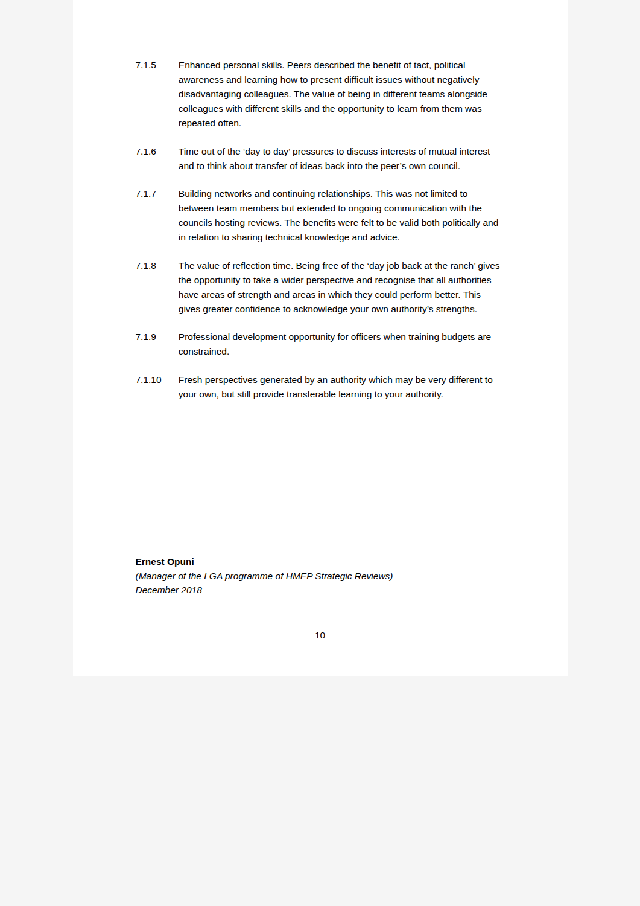7.1.5 Enhanced personal skills. Peers described the benefit of tact, political awareness and learning how to present difficult issues without negatively disadvantaging colleagues. The value of being in different teams alongside colleagues with different skills and the opportunity to learn from them was repeated often.
7.1.6 Time out of the ‘day to day’ pressures to discuss interests of mutual interest and to think about transfer of ideas back into the peer’s own council.
7.1.7 Building networks and continuing relationships. This was not limited to between team members but extended to ongoing communication with the councils hosting reviews. The benefits were felt to be valid both politically and in relation to sharing technical knowledge and advice.
7.1.8 The value of reflection time. Being free of the ‘day job back at the ranch’ gives the opportunity to take a wider perspective and recognise that all authorities have areas of strength and areas in which they could perform better. This gives greater confidence to acknowledge your own authority’s strengths.
7.1.9 Professional development opportunity for officers when training budgets are constrained.
7.1.10 Fresh perspectives generated by an authority which may be very different to your own, but still provide transferable learning to your authority.
Ernest Opuni
(Manager of the LGA programme of HMEP Strategic Reviews)
December 2018
10